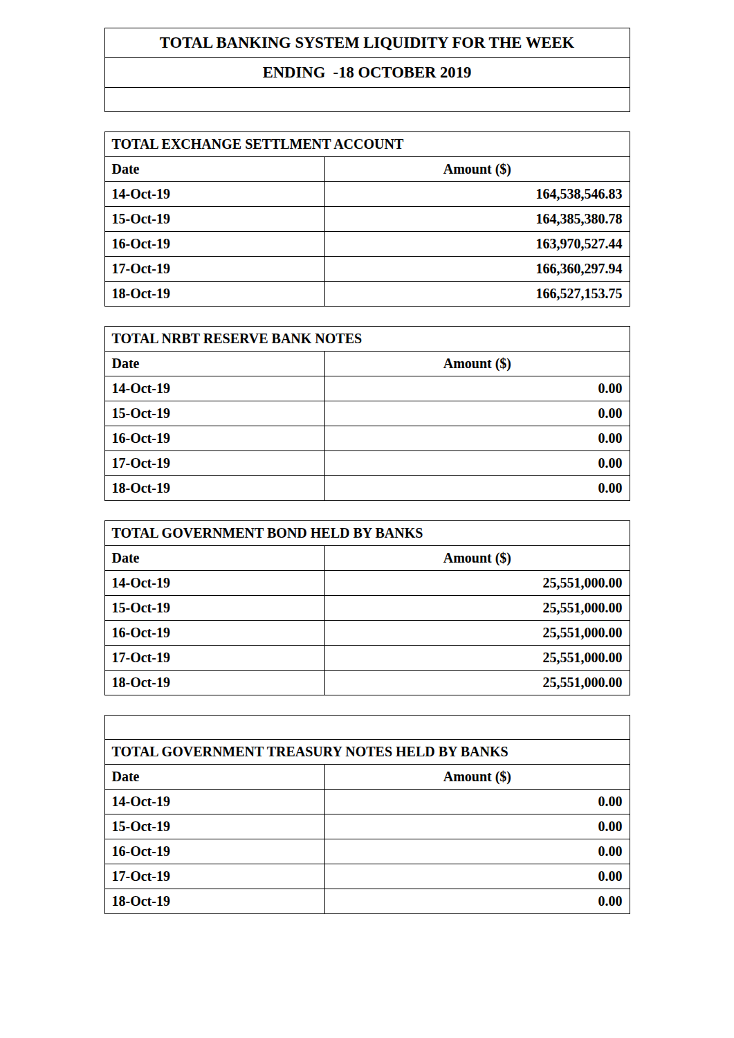| TOTAL BANKING SYSTEM LIQUIDITY FOR THE WEEK |
| ENDING -18 OCTOBER 2019 |
| TOTAL EXCHANGE SETTLMENT ACCOUNT |
| Date | Amount ($) |
| 14-Oct-19 | 164,538,546.83 |
| 15-Oct-19 | 164,385,380.78 |
| 16-Oct-19 | 163,970,527.44 |
| 17-Oct-19 | 166,360,297.94 |
| 18-Oct-19 | 166,527,153.75 |
| TOTAL NRBT RESERVE BANK NOTES |
| Date | Amount ($) |
| 14-Oct-19 | 0.00 |
| 15-Oct-19 | 0.00 |
| 16-Oct-19 | 0.00 |
| 17-Oct-19 | 0.00 |
| 18-Oct-19 | 0.00 |
| TOTAL GOVERNMENT BOND HELD BY BANKS |
| Date | Amount ($) |
| 14-Oct-19 | 25,551,000.00 |
| 15-Oct-19 | 25,551,000.00 |
| 16-Oct-19 | 25,551,000.00 |
| 17-Oct-19 | 25,551,000.00 |
| 18-Oct-19 | 25,551,000.00 |
| TOTAL GOVERNMENT TREASURY NOTES HELD BY BANKS |
| Date | Amount ($) |
| 14-Oct-19 | 0.00 |
| 15-Oct-19 | 0.00 |
| 16-Oct-19 | 0.00 |
| 17-Oct-19 | 0.00 |
| 18-Oct-19 | 0.00 |